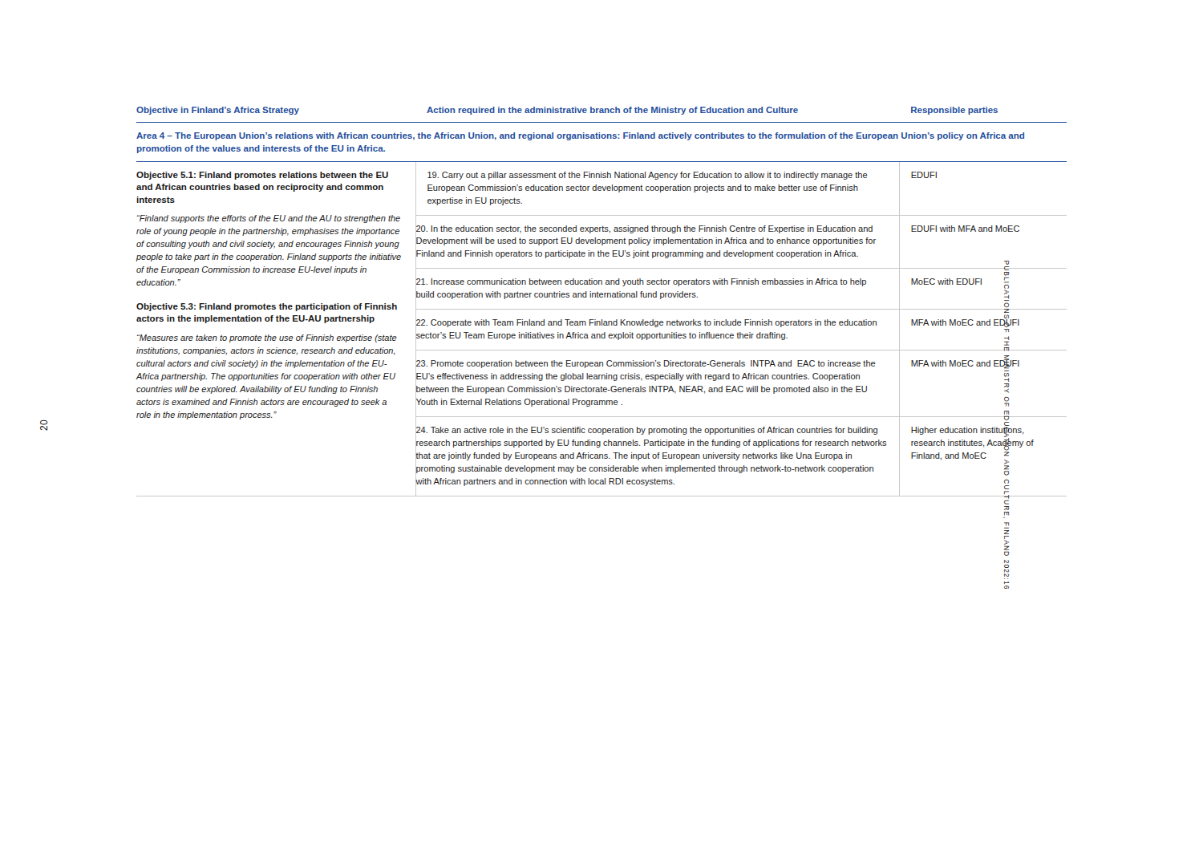20
Publications of the Ministry of Education and Culture, Finland 2022:16
| Objective in Finland’s Africa Strategy | Action required in the administrative branch of the Ministry of Education and Culture | Responsible parties |
| --- | --- | --- |
| Area 4 – The European Union’s relations with African countries, the African Union, and regional organisations: Finland actively contributes to the formulation of the European Union’s policy on Africa and promotion of the values and interests of the EU in Africa. |
| Objective 5.1: Finland promotes relations between the EU and African countries based on reciprocity and common interests “Finland supports the efforts of the EU and the AU to strengthen the role of young people in the partnership, emphasises the importance of consulting youth and civil society, and encourages Finnish young people to take part in the cooperation. Finland supports the initiative of the European Commission to increase EU-level inputs in education.” Objective 5.3: Finland promotes the participation of Finnish actors in the implementation of the EU-AU partnership “Measures are taken to promote the use of Finnish expertise (state institutions, companies, actors in science, research and education, cultural actors and civil society) in the implementation of the EU-Africa partnership. The opportunities for cooperation with other EU countries will be explored. Availability of EU funding to Finnish actors is examined and Finnish actors are encouraged to seek a role in the implementation process.” | 19. Carry out a pillar assessment of the Finnish National Agency for Education to allow it to indirectly manage the European Commission’s education sector development cooperation projects and to make better use of Finnish expertise in EU projects. | EDUFI |
| 20. In the education sector, the seconded experts, assigned through the Finnish Centre of Expertise in Education and Development will be used to support EU development policy implementation in Africa and to enhance opportunities for Finland and Finnish operators to participate in the EU’s joint programming and development cooperation in Africa. | EDUFI with MFA and MoEC |
| 21. Increase communication between education and youth sector operators with Finnish embassies in Africa to help build cooperation with partner countries and international fund providers. | MoEC with EDUFI |
| 22. Cooperate with Team Finland and Team Finland Knowledge networks to include Finnish operators in the education sector’s EU Team Europe initiatives in Africa and exploit opportunities to influence their drafting. | MFA with MoEC and EDUFI |
| 23. Promote cooperation between the European Commission’s Directorate-Generals INTPA and EAC to increase the EU’s effectiveness in addressing the global learning crisis, especially with regard to African countries. Cooperation between the European Commission’s Directorate-Generals INTPA, NEAR, and EAC will be promoted also in the EU Youth in External Relations Operational Programme . | MFA with MoEC and EDUFI |
| 24. Take an active role in the EU’s scientific cooperation by promoting the opportunities of African countries for building research partnerships supported by EU funding channels. Participate in the funding of applications for research networks that are jointly funded by Europeans and Africans. The input of European university networks like Una Europa in promoting sustainable development may be considerable when implemented through network-to-network cooperation with African partners and in connection with local RDI ecosystems. | Higher education institutions, research institutes, Academy of Finland, and MoEC |